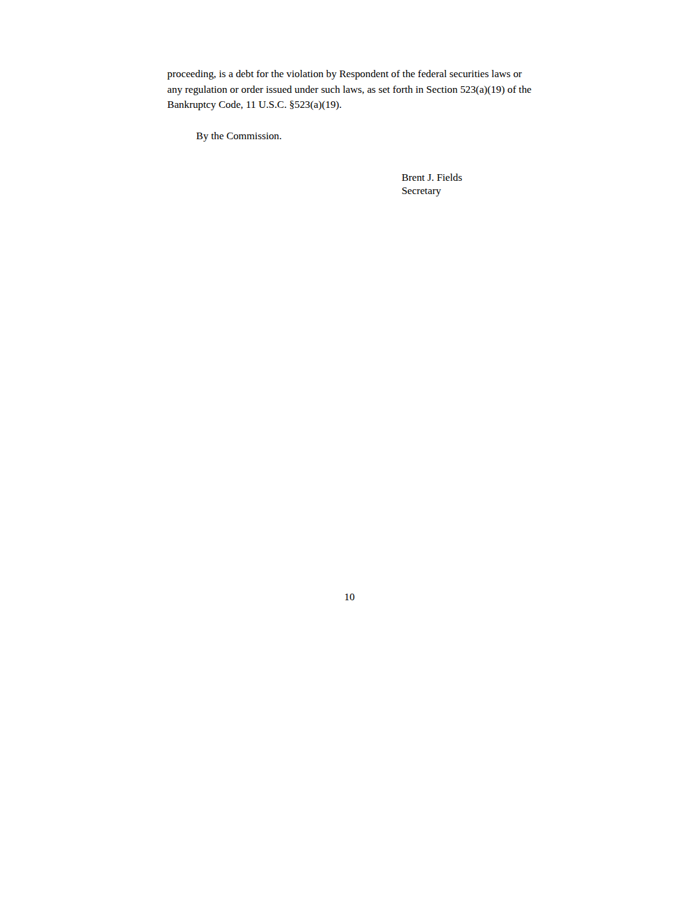proceeding, is a debt for the violation by Respondent of the federal securities laws or any regulation or order issued under such laws, as set forth in Section 523(a)(19) of the Bankruptcy Code, 11 U.S.C. §523(a)(19).
By the Commission.
Brent J. Fields
Secretary
10